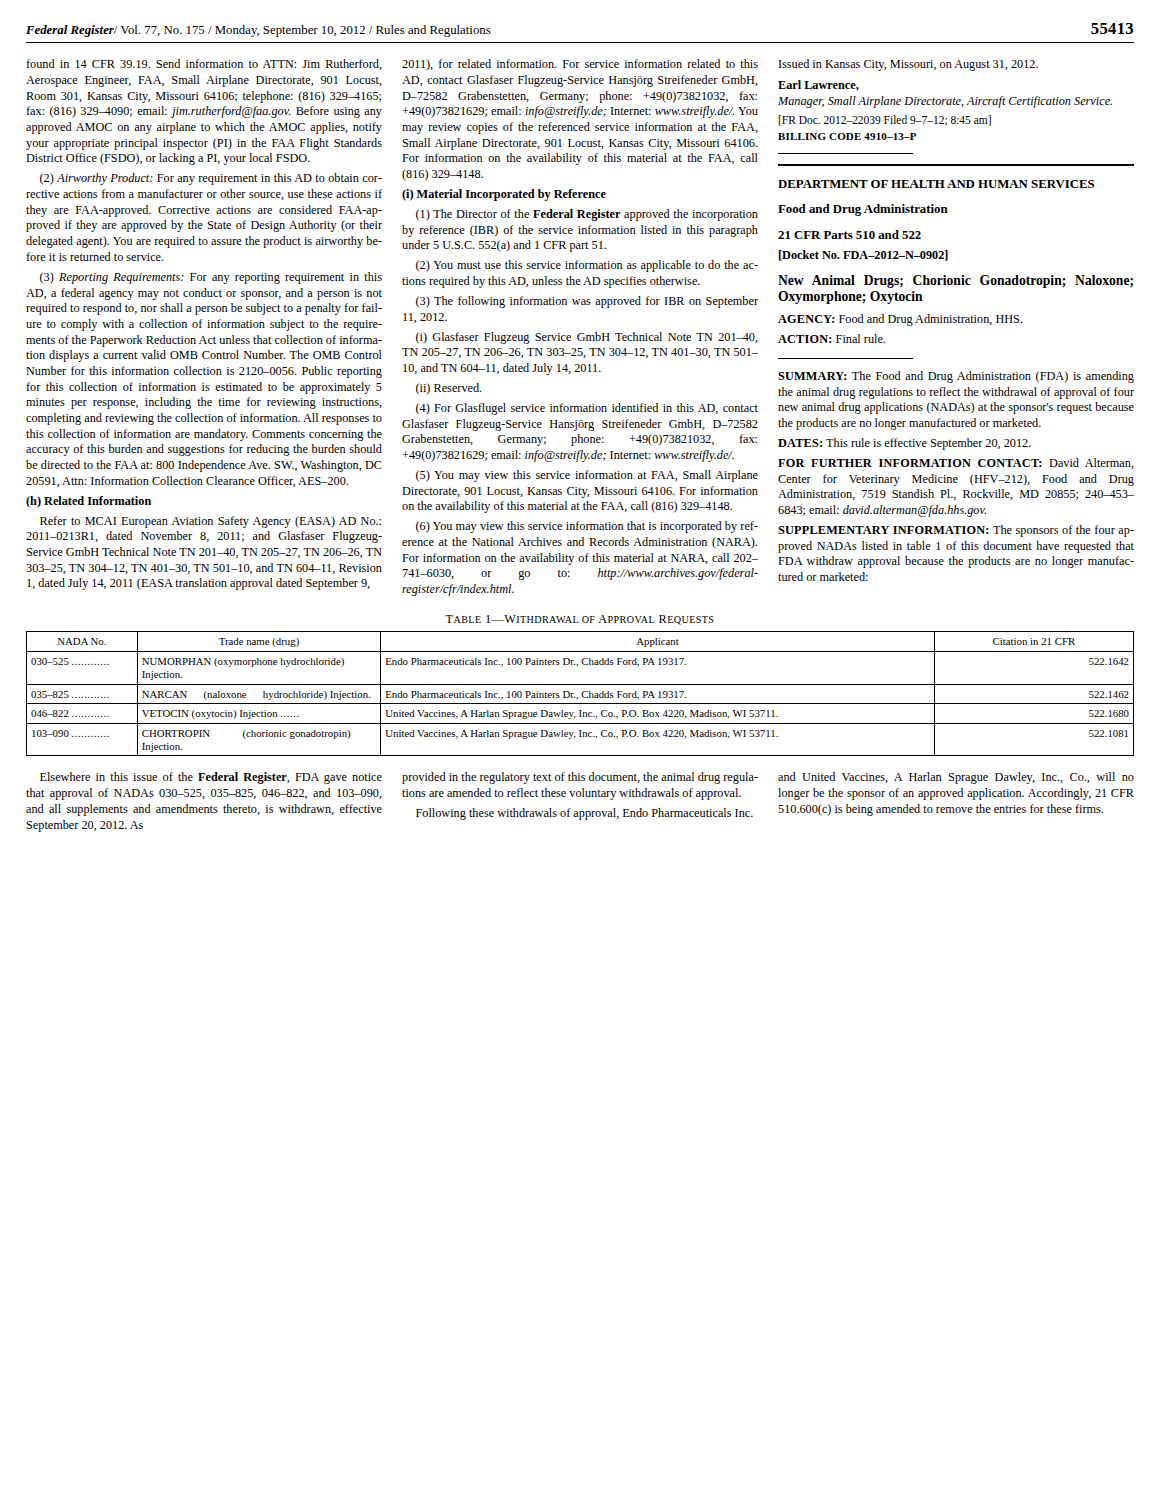Federal Register/ Vol. 77, No. 175 / Monday, September 10, 2012 / Rules and Regulations
55413
found in 14 CFR 39.19. Send information to ATTN: Jim Rutherford, Aerospace Engineer, FAA, Small Airplane Directorate, 901 Locust, Room 301, Kansas City, Missouri 64106; telephone: (816) 329–4165; fax: (816) 329–4090; email: jim.rutherford@faa.gov. Before using any approved AMOC on any airplane to which the AMOC applies, notify your appropriate principal inspector (PI) in the FAA Flight Standards District Office (FSDO), or lacking a PI, your local FSDO.
(2) Airworthy Product: For any requirement in this AD to obtain corrective actions from a manufacturer or other source, use these actions if they are FAA-approved. Corrective actions are considered FAA-approved if they are approved by the State of Design Authority (or their delegated agent). You are required to assure the product is airworthy before it is returned to service.
(3) Reporting Requirements: For any reporting requirement in this AD, a federal agency may not conduct or sponsor, and a person is not required to respond to, nor shall a person be subject to a penalty for failure to comply with a collection of information subject to the requirements of the Paperwork Reduction Act unless that collection of information displays a current valid OMB Control Number. The OMB Control Number for this information collection is 2120–0056. Public reporting for this collection of information is estimated to be approximately 5 minutes per response, including the time for reviewing instructions, completing and reviewing the collection of information. All responses to this collection of information are mandatory. Comments concerning the accuracy of this burden and suggestions for reducing the burden should be directed to the FAA at: 800 Independence Ave. SW., Washington, DC 20591, Attn: Information Collection Clearance Officer, AES–200.
(h) Related Information
Refer to MCAI European Aviation Safety Agency (EASA) AD No.: 2011–0213R1, dated November 8, 2011; and Glasfaser Flugzeug-Service GmbH Technical Note TN 201–40, TN 205–27, TN 206–26, TN 303–25, TN 304–12, TN 401–30, TN 501–10, and TN 604–11, Revision 1, dated July 14, 2011 (EASA translation approval dated September 9,
2011), for related information. For service information related to this AD, contact Glasfaser Flugzeug-Service Hansjörg Streifeneder GmbH, D–72582 Grabenstetten, Germany; phone: +49(0)73821032, fax: +49(0)73821629; email: info@streifly.de; Internet: www.streifly.de/. You may review copies of the referenced service information at the FAA, Small Airplane Directorate, 901 Locust, Kansas City, Missouri 64106. For information on the availability of this material at the FAA, call (816) 329–4148.
(i) Material Incorporated by Reference
(1) The Director of the Federal Register approved the incorporation by reference (IBR) of the service information listed in this paragraph under 5 U.S.C. 552(a) and 1 CFR part 51.
(2) You must use this service information as applicable to do the actions required by this AD, unless the AD specifies otherwise.
(3) The following information was approved for IBR on September 11, 2012.
(i) Glasfaser Flugzeug Service GmbH Technical Note TN 201–40, TN 205–27, TN 206–26, TN 303–25, TN 304–12, TN 401–30, TN 501–10, and TN 604–11, dated July 14, 2011.
(ii) Reserved.
(4) For Glasflugel service information identified in this AD, contact Glasfaser Flugzeug-Service Hansjörg Streifeneder GmbH, D–72582 Grabenstetten, Germany; phone: +49(0)73821032, fax: +49(0)73821629; email: info@streifly.de; Internet: www.streifly.de/.
(5) You may view this service information at FAA, Small Airplane Directorate, 901 Locust, Kansas City, Missouri 64106. For information on the availability of this material at the FAA, call (816) 329–4148.
(6) You may view this service information that is incorporated by reference at the National Archives and Records Administration (NARA). For information on the availability of this material at NARA, call 202–741–6030, or go to: http://www.archives.gov/federal-register/cfr/index.html.
Issued in Kansas City, Missouri, on August 31, 2012.
Earl Lawrence,
Manager, Small Airplane Directorate, Aircraft Certification Service.
[FR Doc. 2012–22039 Filed 9–7–12; 8:45 am]
BILLING CODE 4910–13–P
DEPARTMENT OF HEALTH AND HUMAN SERVICES
Food and Drug Administration
21 CFR Parts 510 and 522
[Docket No. FDA–2012–N–0902]
New Animal Drugs; Chorionic Gonadotropin; Naloxone; Oxymorphone; Oxytocin
AGENCY: Food and Drug Administration, HHS.
ACTION: Final rule.
SUMMARY: The Food and Drug Administration (FDA) is amending the animal drug regulations to reflect the withdrawal of approval of four new animal drug applications (NADAs) at the sponsor's request because the products are no longer manufactured or marketed.
DATES: This rule is effective September 20, 2012.
FOR FURTHER INFORMATION CONTACT: David Alterman, Center for Veterinary Medicine (HFV–212), Food and Drug Administration, 7519 Standish Pl., Rockville, MD 20855; 240–453–6843; email: david.alterman@fda.hhs.gov.
SUPPLEMENTARY INFORMATION: The sponsors of the four approved NADAs listed in table 1 of this document have requested that FDA withdraw approval because the products are no longer manufactured or marketed:
T ABLE 1—W ITHDRAWAL OF A PPROVAL R EQUESTS
| NADA No. | Trade name (drug) | Applicant | Citation in 21 CFR |
| --- | --- | --- | --- |
| 030–525 ............ | NUMORPHAN (oxymorphone hydrochloride) Injection. | Endo Pharmaceuticals Inc., 100 Painters Dr., Chadds Ford, PA 19317. | 522.1642 |
| 035–825 ............ | NARCAN (naloxone hydrochloride) Injection. | Endo Pharmaceuticals Inc., 100 Painters Dr., Chadds Ford, PA 19317. | 522.1462 |
| 046–822 ............ | VETOCIN (oxytocin) Injection ...... | United Vaccines, A Harlan Sprague Dawley, Inc., Co., P.O. Box 4220, Madison, WI 53711. | 522.1680 |
| 103–090 ............ | CHORTROPIN (chorionic gonadotropin) Injection. | United Vaccines, A Harlan Sprague Dawley, Inc., Co., P.O. Box 4220, Madison, WI 53711. | 522.1081 |
Elsewhere in this issue of the Federal Register, FDA gave notice that approval of NADAs 030–525, 035–825, 046–822, and 103–090, and all supplements and amendments thereto, is withdrawn, effective September 20, 2012. As
provided in the regulatory text of this document, the animal drug regulations are amended to reflect these voluntary withdrawals of approval.
Following these withdrawals of approval, Endo Pharmaceuticals Inc.
and United Vaccines, A Harlan Sprague Dawley, Inc., Co., will no longer be the sponsor of an approved application. Accordingly, 21 CFR 510.600(c) is being amended to remove the entries for these firms.